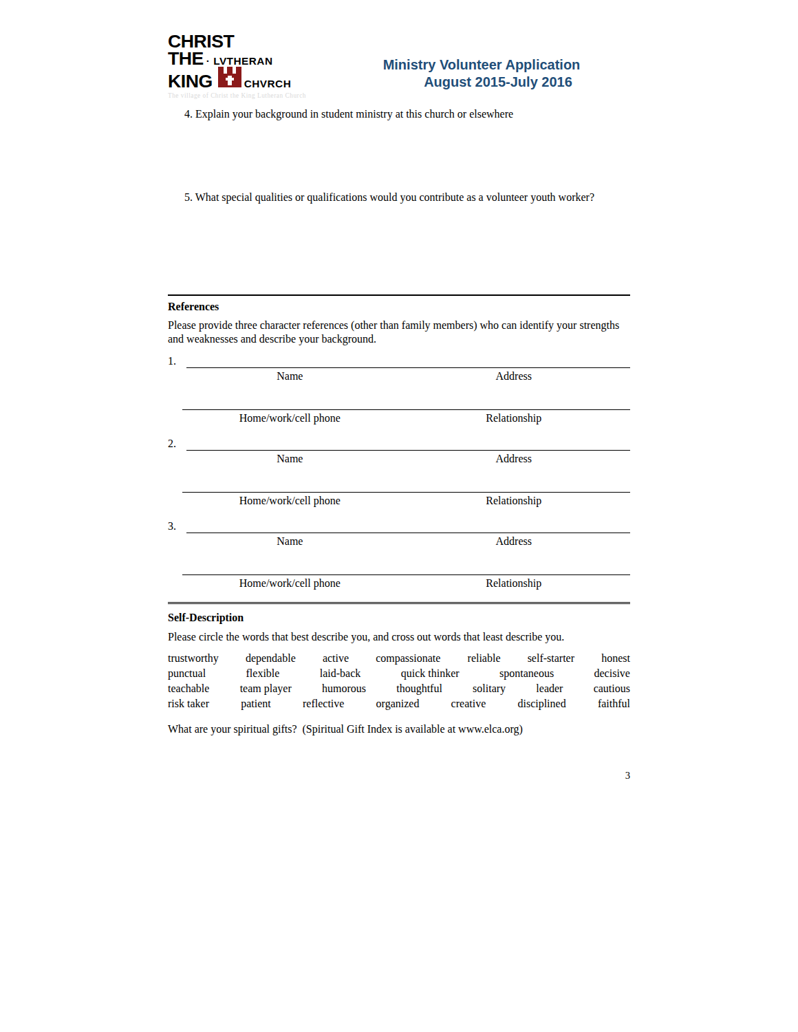CHRIST
THE· LVTHERAN
KING CHVRCH
Ministry Volunteer Application
August 2015-July 2016
The village of Christ the King Lutheran Church
4. Explain your background in student ministry at this church or elsewhere
5. What special qualities or qualifications would you contribute as a volunteer youth worker?
References
Please provide three character references (other than family members) who can identify your strengths and weaknesses and describe your background.
1.
Name
Address
Home/work/cell phone
Relationship
2.
Name
Address
Home/work/cell phone
Relationship
3.
Name
Address
Home/work/cell phone
Relationship
Self-Description
Please circle the words that best describe you, and cross out words that least describe you.
trustworthy dependable active compassionate reliable self-starter honest
punctual flexible laid-back quick thinker spontaneous decisive
teachable team player humorous thoughtful solitary leader cautious
risk taker patient reflective organized creative disciplined faithful
What are your spiritual gifts? (Spiritual Gift Index is available at www.elca.org)
3